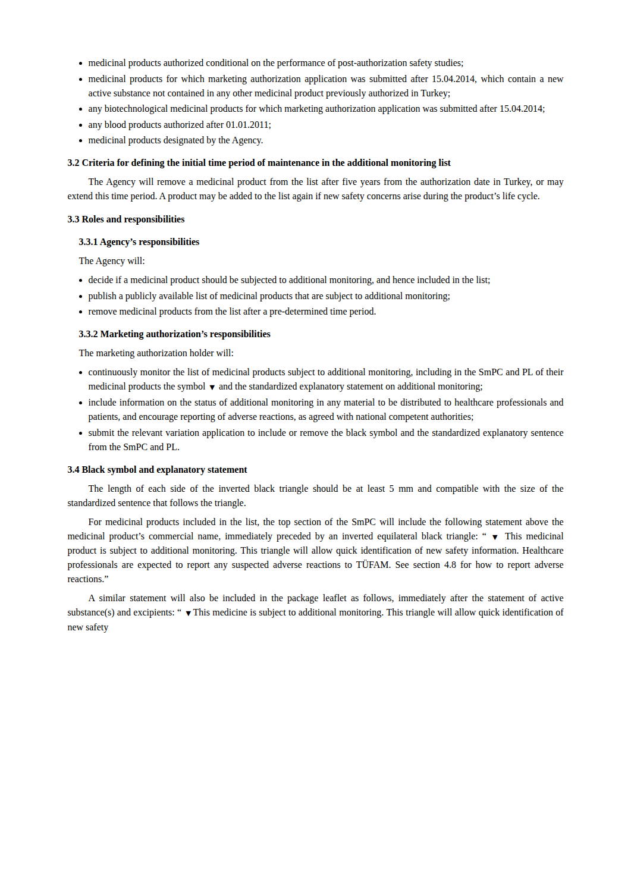medicinal products authorized conditional on the performance of post-authorization safety studies;
medicinal products for which marketing authorization application was submitted after 15.04.2014, which contain a new active substance not contained in any other medicinal product previously authorized in Turkey;
any biotechnological medicinal products for which marketing authorization application was submitted after 15.04.2014;
any blood products authorized after 01.01.2011;
medicinal products designated by the Agency.
3.2 Criteria for defining the initial time period of maintenance in the additional monitoring list
The Agency will remove a medicinal product from the list after five years from the authorization date in Turkey, or may extend this time period. A product may be added to the list again if new safety concerns arise during the product’s life cycle.
3.3 Roles and responsibilities
3.3.1 Agency’s responsibilities
The Agency will:
decide if a medicinal product should be subjected to additional monitoring, and hence included in the list;
publish a publicly available list of medicinal products that are subject to additional monitoring;
remove medicinal products from the list after a pre-determined time period.
3.3.2 Marketing authorization’s responsibilities
The marketing authorization holder will:
continuously monitor the list of medicinal products subject to additional monitoring, including in the SmPC and PL of their medicinal products the symbol ▼ and the standardized explanatory statement on additional monitoring;
include information on the status of additional monitoring in any material to be distributed to healthcare professionals and patients, and encourage reporting of adverse reactions, as agreed with national competent authorities;
submit the relevant variation application to include or remove the black symbol and the standardized explanatory sentence from the SmPC and PL.
3.4 Black symbol and explanatory statement
The length of each side of the inverted black triangle should be at least 5 mm and compatible with the size of the standardized sentence that follows the triangle.
For medicinal products included in the list, the top section of the SmPC will include the following statement above the medicinal product’s commercial name, immediately preceded by an inverted equilateral black triangle: “ ▼ This medicinal product is subject to additional monitoring. This triangle will allow quick identification of new safety information. Healthcare professionals are expected to report any suspected adverse reactions to TÜFAM. See section 4.8 for how to report adverse reactions.”
A similar statement will also be included in the package leaflet as follows, immediately after the statement of active substance(s) and excipients: “ ▼This medicine is subject to additional monitoring. This triangle will allow quick identification of new safety